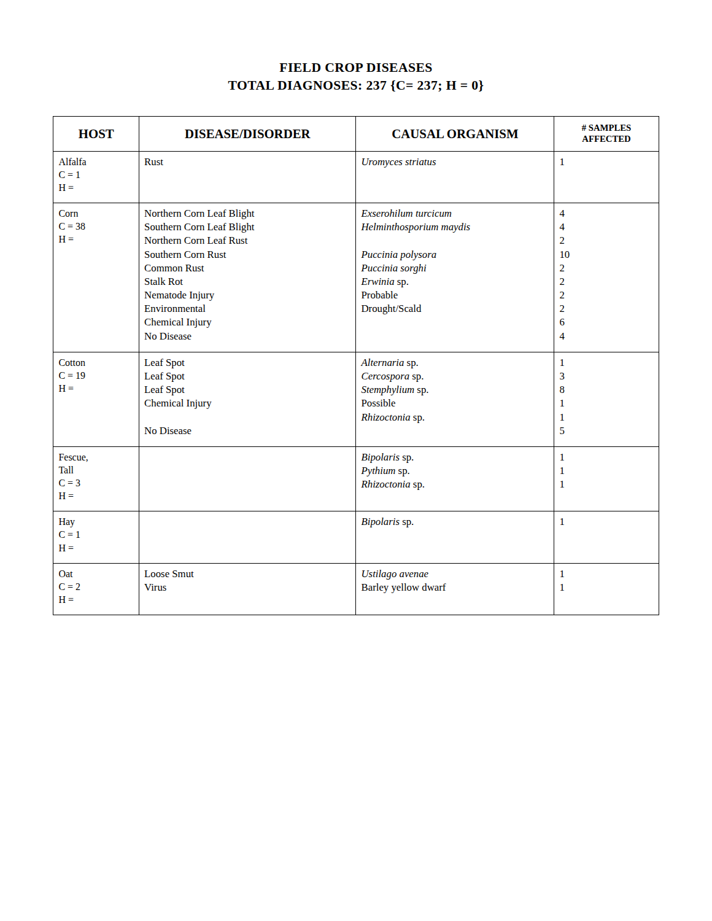FIELD CROP DISEASES
TOTAL DIAGNOSES: 237 {C= 237; H = 0}
| HOST | DISEASE/DISORDER | CAUSAL ORGANISM | # SAMPLES AFFECTED |
| --- | --- | --- | --- |
| Alfalfa C = 1 H = | Rust | Uromyces striatus | 1 |
| Corn C = 38 H = | Northern Corn Leaf Blight Southern Corn Leaf Blight Northern Corn Leaf Rust Southern Corn Rust Common Rust Stalk Rot Nematode Injury Environmental Chemical Injury No Disease | Exserohilum turcicum Helminthosporium maydis Puccinia polysora Puccinia sorghi Erwinia sp. Probable Drought/Scald | 4 4 2 10 2 2 2 2 6 4 |
| Cotton C = 19 H = | Leaf Spot Leaf Spot Leaf Spot Chemical Injury No Disease | Alternaria sp. Cercospora sp. Stemphylium sp. Possible Rhizoctonia sp. | 1 3 8 1 1 5 |
| Fescue, Tall C = 3 H = | | Bipolaris sp. Pythium sp. Rhizoctonia sp. | 1 1 1 |
| Hay C = 1 H = | | Bipolaris sp. | 1 |
| Oat C = 2 H = | Loose Smut Virus | Ustilago avenae Barley yellow dwarf | 1 1 |